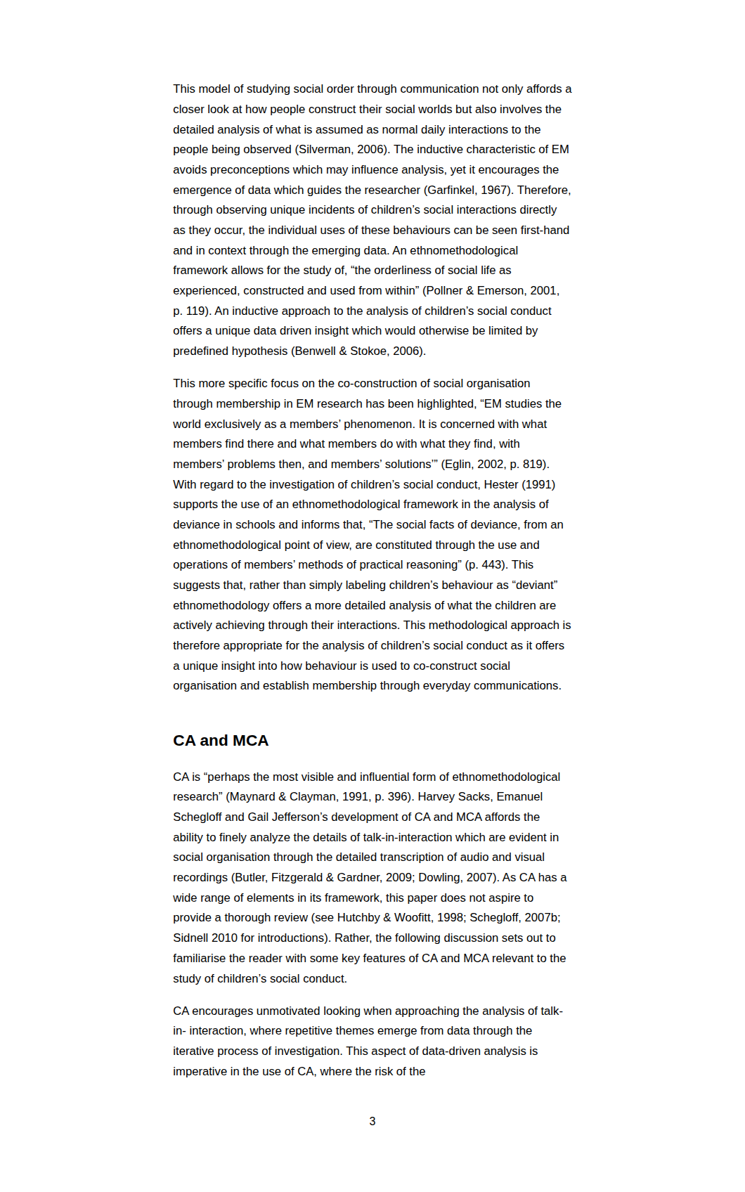This model of studying social order through communication not only affords a closer look at how people construct their social worlds but also involves the detailed analysis of what is assumed as normal daily interactions to the people being observed (Silverman, 2006). The inductive characteristic of EM avoids preconceptions which may influence analysis, yet it encourages the emergence of data which guides the researcher (Garfinkel, 1967). Therefore, through observing unique incidents of children’s social interactions directly as they occur, the individual uses of these behaviours can be seen first-hand and in context through the emerging data. An ethnomethodological framework allows for the study of, “the orderliness of social life as experienced, constructed and used from within” (Pollner & Emerson, 2001, p. 119). An inductive approach to the analysis of children’s social conduct offers a unique data driven insight which would otherwise be limited by predefined hypothesis (Benwell & Stokoe, 2006).
This more specific focus on the co-construction of social organisation through membership in EM research has been highlighted, “EM studies the world exclusively as a members’ phenomenon. It is concerned with what members find there and what members do with what they find, with members’ problems then, and members’ solutions’” (Eglin, 2002, p. 819). With regard to the investigation of children’s social conduct, Hester (1991) supports the use of an ethnomethodological framework in the analysis of deviance in schools and informs that, “The social facts of deviance, from an ethnomethodological point of view, are constituted through the use and operations of members’ methods of practical reasoning” (p. 443). This suggests that, rather than simply labeling children’s behaviour as “deviant” ethnomethodology offers a more detailed analysis of what the children are actively achieving through their interactions. This methodological approach is therefore appropriate for the analysis of children’s social conduct as it offers a unique insight into how behaviour is used to co-construct social organisation and establish membership through everyday communications.
CA and MCA
CA is “perhaps the most visible and influential form of ethnomethodological research” (Maynard & Clayman, 1991, p. 396). Harvey Sacks, Emanuel Schegloff and Gail Jefferson’s development of CA and MCA affords the ability to finely analyze the details of talk-in-interaction which are evident in social organisation through the detailed transcription of audio and visual recordings (Butler, Fitzgerald & Gardner, 2009; Dowling, 2007). As CA has a wide range of elements in its framework, this paper does not aspire to provide a thorough review (see Hutchby & Woofitt, 1998; Schegloff, 2007b; Sidnell 2010 for introductions). Rather, the following discussion sets out to familiarise the reader with some key features of CA and MCA relevant to the study of children’s social conduct.
CA encourages unmotivated looking when approaching the analysis of talk-in- interaction, where repetitive themes emerge from data through the iterative process of investigation. This aspect of data-driven analysis is imperative in the use of CA, where the risk of the
3